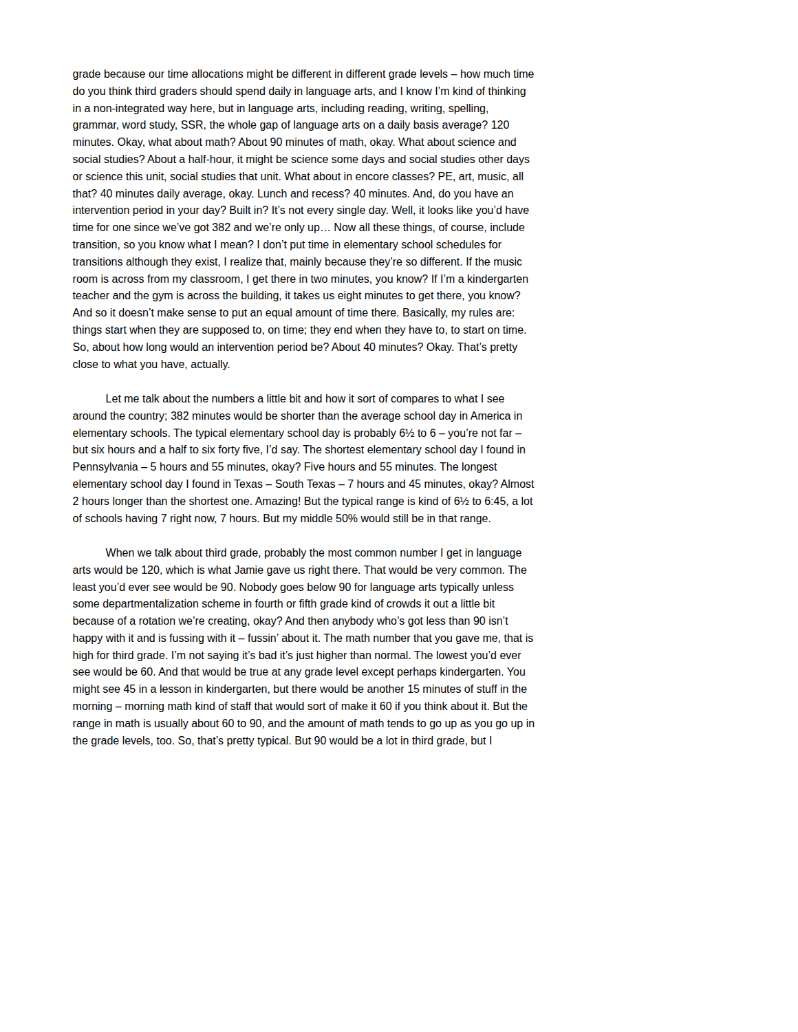grade because our time allocations might be different in different grade levels – how much time do you think third graders should spend daily in language arts, and I know I’m kind of thinking in a non-integrated way here, but in language arts, including reading, writing, spelling, grammar, word study, SSR, the whole gap of language arts on a daily basis average? 120 minutes. Okay, what about math? About 90 minutes of math, okay. What about science and social studies? About a half-hour, it might be science some days and social studies other days or science this unit, social studies that unit. What about in encore classes? PE, art, music, all that? 40 minutes daily average, okay. Lunch and recess? 40 minutes. And, do you have an intervention period in your day? Built in? It’s not every single day. Well, it looks like you’d have time for one since we’ve got 382 and we’re only up… Now all these things, of course, include transition, so you know what I mean? I don’t put time in elementary school schedules for transitions although they exist, I realize that, mainly because they’re so different. If the music room is across from my classroom, I get there in two minutes, you know? If I’m a kindergarten teacher and the gym is across the building, it takes us eight minutes to get there, you know? And so it doesn’t make sense to put an equal amount of time there. Basically, my rules are: things start when they are supposed to, on time; they end when they have to, to start on time. So, about how long would an intervention period be? About 40 minutes? Okay. That’s pretty close to what you have, actually.
Let me talk about the numbers a little bit and how it sort of compares to what I see around the country; 382 minutes would be shorter than the average school day in America in elementary schools. The typical elementary school day is probably 6½ to 6 – you’re not far – but six hours and a half to six forty five, I’d say. The shortest elementary school day I found in Pennsylvania – 5 hours and 55 minutes, okay? Five hours and 55 minutes. The longest elementary school day I found in Texas – South Texas – 7 hours and 45 minutes, okay? Almost 2 hours longer than the shortest one. Amazing! But the typical range is kind of 6½ to 6:45, a lot of schools having 7 right now, 7 hours. But my middle 50% would still be in that range.
When we talk about third grade, probably the most common number I get in language arts would be 120, which is what Jamie gave us right there. That would be very common. The least you’d ever see would be 90. Nobody goes below 90 for language arts typically unless some departmentalization scheme in fourth or fifth grade kind of crowds it out a little bit because of a rotation we’re creating, okay? And then anybody who’s got less than 90 isn’t happy with it and is fussing with it – fussin’ about it. The math number that you gave me, that is high for third grade. I’m not saying it’s bad it’s just higher than normal. The lowest you’d ever see would be 60. And that would be true at any grade level except perhaps kindergarten. You might see 45 in a lesson in kindergarten, but there would be another 15 minutes of stuff in the morning – morning math kind of staff that would sort of make it 60 if you think about it. But the range in math is usually about 60 to 90, and the amount of math tends to go up as you go up in the grade levels, too. So, that’s pretty typical. But 90 would be a lot in third grade, but I